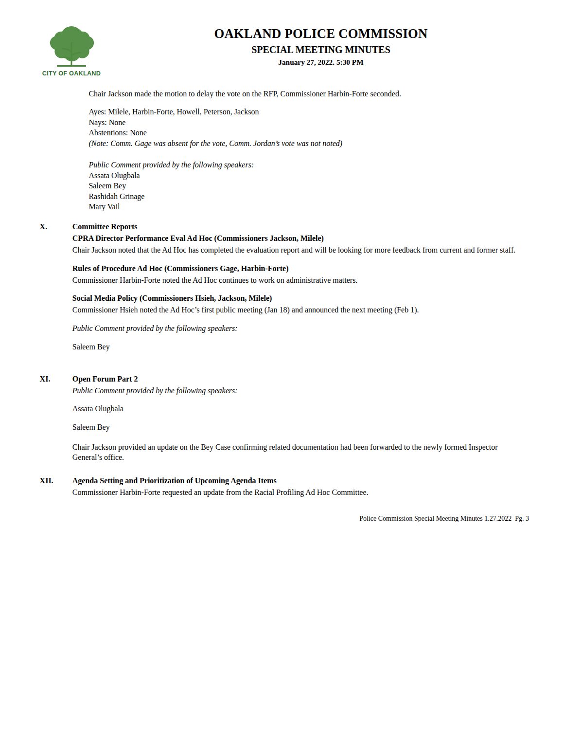CITY OF OAKLAND
OAKLAND POLICE COMMISSION
SPECIAL MEETING MINUTES
January 27, 2022. 5:30 PM
Chair Jackson made the motion to delay the vote on the RFP, Commissioner Harbin-Forte seconded.
Ayes: Milele, Harbin-Forte, Howell, Peterson, Jackson
Nays: None
Abstentions: None
(Note: Comm. Gage was absent for the vote, Comm. Jordan’s vote was not noted)
Public Comment provided by the following speakers:
Assata Olugbala
Saleem Bey
Rashidah Grinage
Mary Vail
X.
Committee Reports
CPRA Director Performance Eval Ad Hoc (Commissioners Jackson, Milele)
Chair Jackson noted that the Ad Hoc has completed the evaluation report and will be looking for more feedback from current and former staff.
Rules of Procedure Ad Hoc (Commissioners Gage, Harbin-Forte)
Commissioner Harbin-Forte noted the Ad Hoc continues to work on administrative matters.
Social Media Policy (Commissioners Hsieh, Jackson, Milele)
Commissioner Hsieh noted the Ad Hoc’s first public meeting (Jan 18) and announced the next meeting (Feb 1).
Public Comment provided by the following speakers:
Saleem Bey
XI.
Open Forum Part 2
Public Comment provided by the following speakers:
Assata Olugbala
Saleem Bey
Chair Jackson provided an update on the Bey Case confirming related documentation had been forwarded to the newly formed Inspector General’s office.
XII.
Agenda Setting and Prioritization of Upcoming Agenda Items
Commissioner Harbin-Forte requested an update from the Racial Profiling Ad Hoc Committee.
Police Commission Special Meeting Minutes 1.27.2022 Pg. 3